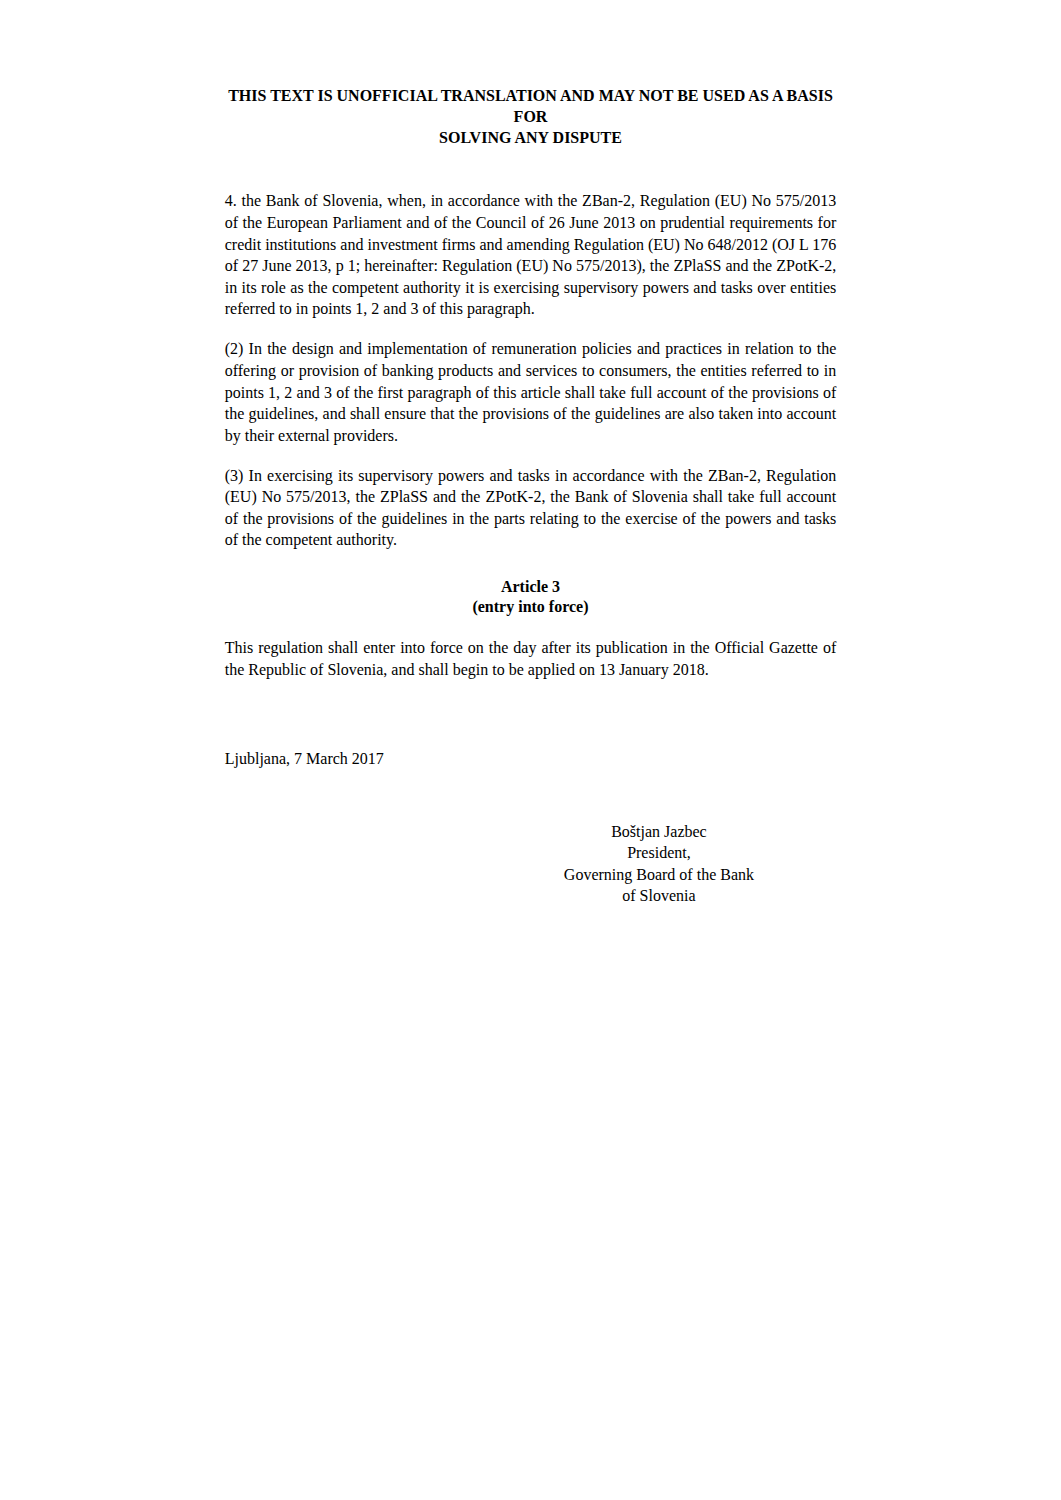THIS TEXT IS UNOFFICIAL TRANSLATION AND MAY NOT BE USED AS A BASIS FOR
SOLVING ANY DISPUTE
4. the Bank of Slovenia, when, in accordance with the ZBan-2, Regulation (EU) No 575/2013 of the European Parliament and of the Council of 26 June 2013 on prudential requirements for credit institutions and investment firms and amending Regulation (EU) No 648/2012 (OJ L 176 of 27 June 2013, p 1; hereinafter: Regulation (EU) No 575/2013), the ZPlaSS and the ZPotK-2, in its role as the competent authority it is exercising supervisory powers and tasks over entities referred to in points 1, 2 and 3 of this paragraph.
(2) In the design and implementation of remuneration policies and practices in relation to the offering or provision of banking products and services to consumers, the entities referred to in points 1, 2 and 3 of the first paragraph of this article shall take full account of the provisions of the guidelines, and shall ensure that the provisions of the guidelines are also taken into account by their external providers.
(3) In exercising its supervisory powers and tasks in accordance with the ZBan-2, Regulation (EU) No 575/2013, the ZPlaSS and the ZPotK-2, the Bank of Slovenia shall take full account of the provisions of the guidelines in the parts relating to the exercise of the powers and tasks of the competent authority.
Article 3 (entry into force)
This regulation shall enter into force on the day after its publication in the Official Gazette of the Republic of Slovenia, and shall begin to be applied on 13 January 2018.
Ljubljana, 7 March 2017
Boštjan Jazbec President, Governing Board of the Bank of Slovenia